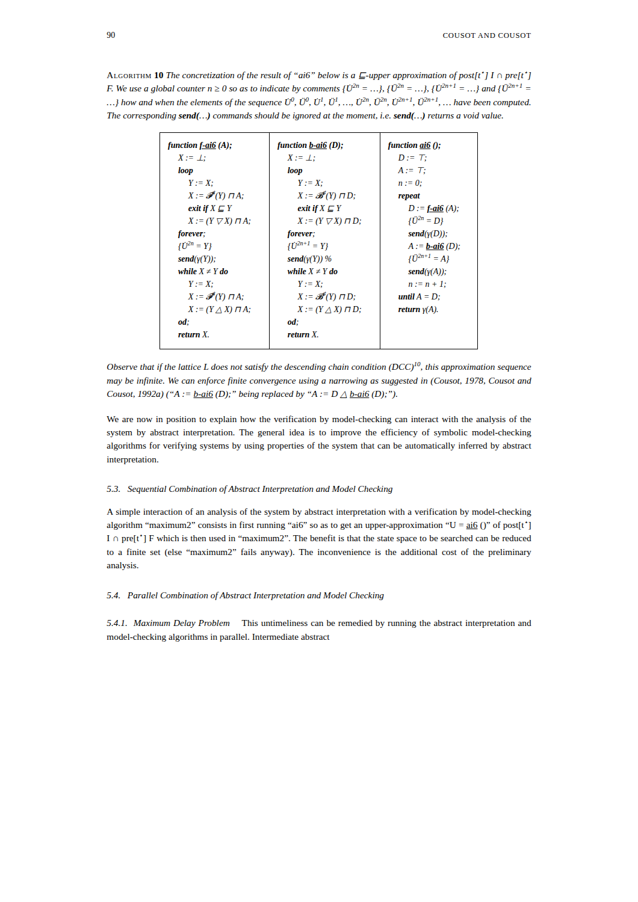90 Cousot and Cousot
Algorithm 10 The concretization of the result of “ai6” below is a ⊑-upper approximation of post[t⋆] I ∩ pre[t⋆] F. We use a global counter n ≥ 0 so as to indicate by comments {U̇2n = …}, {Ü2n = …}, {U̇2n+1 = …} and {Ü2n+1 = …} how and when the elements of the sequence U̇0, Ü0, U̇1, Ü1, …, U̇2n, Ü2n, U̇2n+1, Ü2n+1, … have been computed. The corresponding send(…) commands should be ignored at the moment, i.e. send(…) returns a void value.
| function f-ai6 (A); X := ⊥; loop Y := X; X := 𝓕 ♯ (Y) ⊓ A; exit if X ⊑ Y X := (Y ▽ X) ⊓ A; forever ; {U̇ 2n = Y} send (γ(Y)); while X ≠ Y do Y := X; X := 𝓕 ♯ (Y) ⊓ A; X := (Y △ X) ⊓ A; od ; return X. | function b-ai6 (D); X := ⊥; loop Y := X; X := 𝓑 ♯ (Y) ⊓ D; exit if X ⊑ Y X := (Y ▽ X) ⊓ D; forever ; {U̇ 2n+1 = Y} send (γ(Y)) % while X ≠ Y do Y := X; X := 𝓑 ♯ (Y) ⊓ D; X := (Y △ X) ⊓ D; od ; return X. | function ai6 (); D := ⊤; A := ⊤; n := 0; repeat D := f-ai6 (A); {Ü 2n = D} send (γ(D)); A := b-ai6 (D); {Ü 2n+1 = A} send (γ(A)); n := n + 1; until A = D; return γ(A). |
Observe that if the lattice L does not satisfy the descending chain condition (DCC)10, this approximation sequence may be infinite. We can enforce finite convergence using a narrowing as suggested in (Cousot, 1978, Cousot and Cousot, 1992a) (“A := b-ai6 (D);” being replaced by “A := D △ b-ai6 (D);”).
We are now in position to explain how the verification by model-checking can interact with the analysis of the system by abstract interpretation. The general idea is to improve the efficiency of symbolic model-checking algorithms for verifying systems by using properties of the system that can be automatically inferred by abstract interpretation.
5.3. Sequential Combination of Abstract Interpretation and Model Checking
A simple interaction of an analysis of the system by abstract interpretation with a verification by model-checking algorithm “maximum2” consists in first running “ai6” so as to get an upper-approximation “U = ai6 ()” of post[t⋆] I ∩ pre[t⋆] F which is then used in “maximum2”. The benefit is that the state space to be searched can be reduced to a finite set (else “maximum2” fails anyway). The inconvenience is the additional cost of the preliminary analysis.
5.4. Parallel Combination of Abstract Interpretation and Model Checking
5.4.1. Maximum Delay Problem This untimeliness can be remedied by running the abstract interpretation and model-checking algorithms in parallel. Intermediate abstract